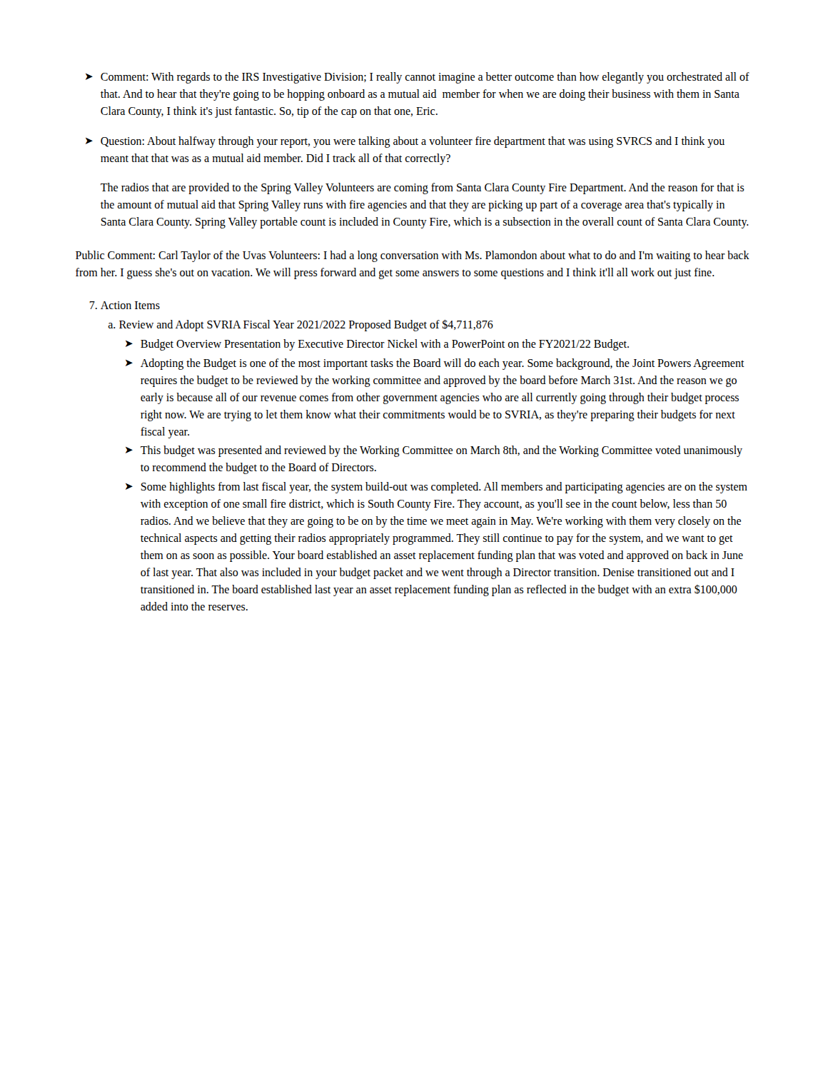Comment: With regards to the IRS Investigative Division; I really cannot imagine a better outcome than how elegantly you orchestrated all of that. And to hear that they're going to be hopping onboard as a mutual aid member for when we are doing their business with them in Santa Clara County, I think it's just fantastic. So, tip of the cap on that one, Eric.
Question: About halfway through your report, you were talking about a volunteer fire department that was using SVRCS and I think you meant that that was as a mutual aid member. Did I track all of that correctly?
The radios that are provided to the Spring Valley Volunteers are coming from Santa Clara County Fire Department. And the reason for that is the amount of mutual aid that Spring Valley runs with fire agencies and that they are picking up part of a coverage area that's typically in Santa Clara County. Spring Valley portable count is included in County Fire, which is a subsection in the overall count of Santa Clara County.
Public Comment: Carl Taylor of the Uvas Volunteers: I had a long conversation with Ms. Plamondon about what to do and I'm waiting to hear back from her. I guess she's out on vacation. We will press forward and get some answers to some questions and I think it'll all work out just fine.
Action Items
Review and Adopt SVRIA Fiscal Year 2021/2022 Proposed Budget of $4,711,876
Budget Overview Presentation by Executive Director Nickel with a PowerPoint on the FY2021/22 Budget.
Adopting the Budget is one of the most important tasks the Board will do each year. Some background, the Joint Powers Agreement requires the budget to be reviewed by the working committee and approved by the board before March 31st. And the reason we go early is because all of our revenue comes from other government agencies who are all currently going through their budget process right now. We are trying to let them know what their commitments would be to SVRIA, as they're preparing their budgets for next fiscal year.
This budget was presented and reviewed by the Working Committee on March 8th, and the Working Committee voted unanimously to recommend the budget to the Board of Directors.
Some highlights from last fiscal year, the system build-out was completed. All members and participating agencies are on the system with exception of one small fire district, which is South County Fire. They account, as you'll see in the count below, less than 50 radios. And we believe that they are going to be on by the time we meet again in May. We're working with them very closely on the technical aspects and getting their radios appropriately programmed. They still continue to pay for the system, and we want to get them on as soon as possible. Your board established an asset replacement funding plan that was voted and approved on back in June of last year. That also was included in your budget packet and we went through a Director transition. Denise transitioned out and I transitioned in. The board established last year an asset replacement funding plan as reflected in the budget with an extra $100,000 added into the reserves.